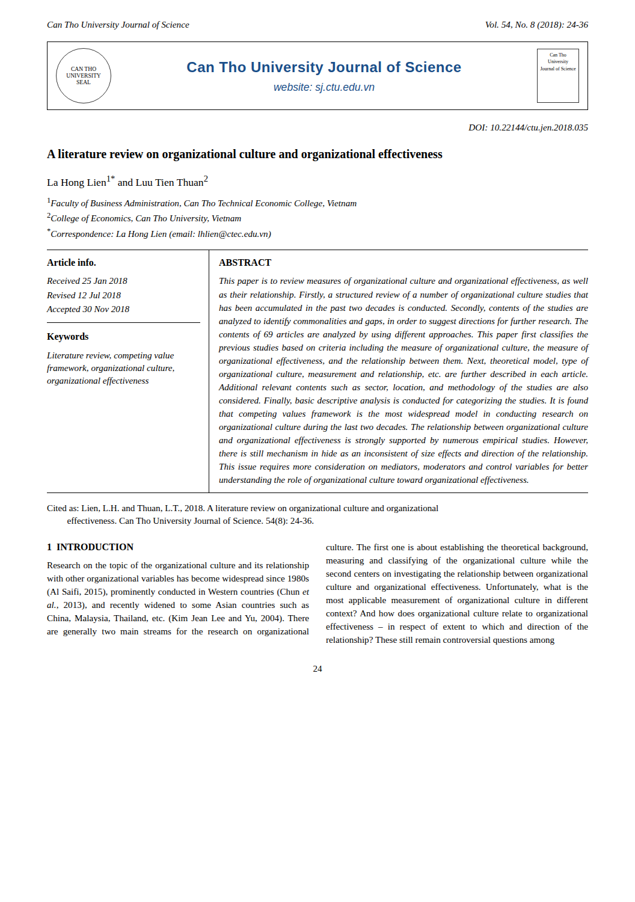Can Tho University Journal of Science Vol. 54, No. 8 (2018): 24-36
CAN THO
UNIVERSITY
SEAL
Can Tho University Journal of Science
website: sj.ctu.edu.vn
Can Tho University
Journal of Science
DOI: 10.22144/ctu.jen.2018.035
A literature review on organizational culture and organizational effectiveness
La Hong Lien1* and Luu Tien Thuan2
1Faculty of Business Administration, Can Tho Technical Economic College, Vietnam
2College of Economics, Can Tho University, Vietnam
*Correspondence: La Hong Lien (email: lhlien@ctec.edu.vn)
Article info.
Received 25 Jan 2018
Revised 12 Jul 2018
Accepted 30 Nov 2018
Keywords
Literature review, competing value framework, organizational culture, organizational effectiveness
ABSTRACT
This paper is to review measures of organizational culture and organizational effectiveness, as well as their relationship. Firstly, a structured review of a number of organizational culture studies that has been accumulated in the past two decades is conducted. Secondly, contents of the studies are analyzed to identify commonalities and gaps, in order to suggest directions for further research. The contents of 69 articles are analyzed by using different approaches. This paper first classifies the previous studies based on criteria including the measure of organizational culture, the measure of organizational effectiveness, and the relationship between them. Next, theoretical model, type of organizational culture, measurement and relationship, etc. are further described in each article. Additional relevant contents such as sector, location, and methodology of the studies are also considered. Finally, basic descriptive analysis is conducted for categorizing the studies. It is found that competing values framework is the most widespread model in conducting research on organizational culture during the last two decades. The relationship between organizational culture and organizational effectiveness is strongly supported by numerous empirical studies. However, there is still mechanism in hide as an inconsistent of size effects and direction of the relationship. This issue requires more consideration on mediators, moderators and control variables for better understanding the role of organizational culture toward organizational effectiveness.
Cited as: Lien, L.H. and Thuan, L.T., 2018. A literature review on organizational culture and organizational effectiveness. Can Tho University Journal of Science. 54(8): 24-36.
1 INTRODUCTION
Research on the topic of the organizational culture and its relationship with other organizational variables has become widespread since 1980s (Al Saifi, 2015), prominently conducted in Western countries (Chun et al., 2013), and recently widened to some Asian countries such as China, Malaysia, Thailand, etc. (Kim Jean Lee and Yu, 2004). There are generally two main streams for the research on organizational culture. The first one is about establishing the theoretical background, measuring and classifying of the organizational culture while the second centers on investigating the relationship between organizational culture and organizational effectiveness. Unfortunately, what is the most applicable measurement of organizational culture in different context? And how does organizational culture relate to organizational effectiveness – in respect of extent to which and direction of the relationship? These still remain controversial questions among
24